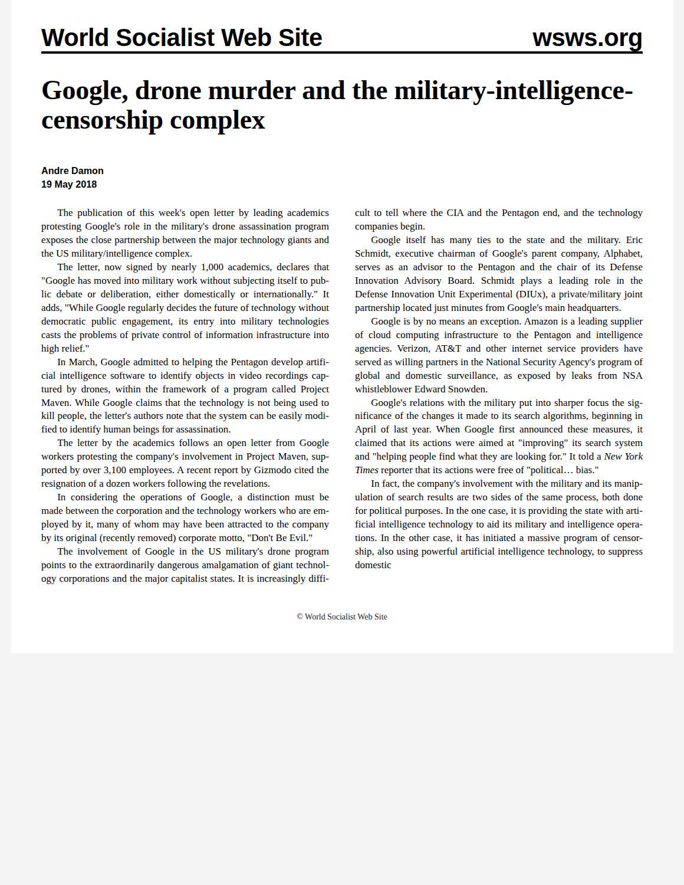World Socialist Web Site
wsws.org
Google, drone murder and the military-intelligence-censorship complex
Andre Damon 19 May 2018
The publication of this week's open letter by leading academics protesting Google's role in the military's drone assassination program exposes the close partnership between the major technology giants and the US military/intelligence complex.
The letter, now signed by nearly 1,000 academics, declares that "Google has moved into military work without subjecting itself to public debate or deliberation, either domestically or internationally." It adds, "While Google regularly decides the future of technology without democratic public engagement, its entry into military technologies casts the problems of private control of information infrastructure into high relief."
In March, Google admitted to helping the Pentagon develop artificial intelligence software to identify objects in video recordings captured by drones, within the framework of a program called Project Maven. While Google claims that the technology is not being used to kill people, the letter's authors note that the system can be easily modified to identify human beings for assassination.
The letter by the academics follows an open letter from Google workers protesting the company's involvement in Project Maven, supported by over 3,100 employees. A recent report by Gizmodo cited the resignation of a dozen workers following the revelations.
In considering the operations of Google, a distinction must be made between the corporation and the technology workers who are employed by it, many of whom may have been attracted to the company by its original (recently removed) corporate motto, "Don't Be Evil."
The involvement of Google in the US military's drone program points to the extraordinarily dangerous amalgamation of giant technology corporations and the major capitalist states. It is increasingly difficult to tell where the CIA and the Pentagon end, and the technology companies begin.
Google itself has many ties to the state and the military. Eric Schmidt, executive chairman of Google's parent company, Alphabet, serves as an advisor to the Pentagon and the chair of its Defense Innovation Advisory Board. Schmidt plays a leading role in the Defense Innovation Unit Experimental (DIUx), a private/military joint partnership located just minutes from Google's main headquarters.
Google is by no means an exception. Amazon is a leading supplier of cloud computing infrastructure to the Pentagon and intelligence agencies. Verizon, AT&T and other internet service providers have served as willing partners in the National Security Agency's program of global and domestic surveillance, as exposed by leaks from NSA whistleblower Edward Snowden.
Google's relations with the military put into sharper focus the significance of the changes it made to its search algorithms, beginning in April of last year. When Google first announced these measures, it claimed that its actions were aimed at "improving" its search system and "helping people find what they are looking for." It told a New York Times reporter that its actions were free of "political… bias."
In fact, the company's involvement with the military and its manipulation of search results are two sides of the same process, both done for political purposes. In the one case, it is providing the state with artificial intelligence technology to aid its military and intelligence operations. In the other case, it has initiated a massive program of censorship, also using powerful artificial intelligence technology, to suppress domestic
© World Socialist Web Site